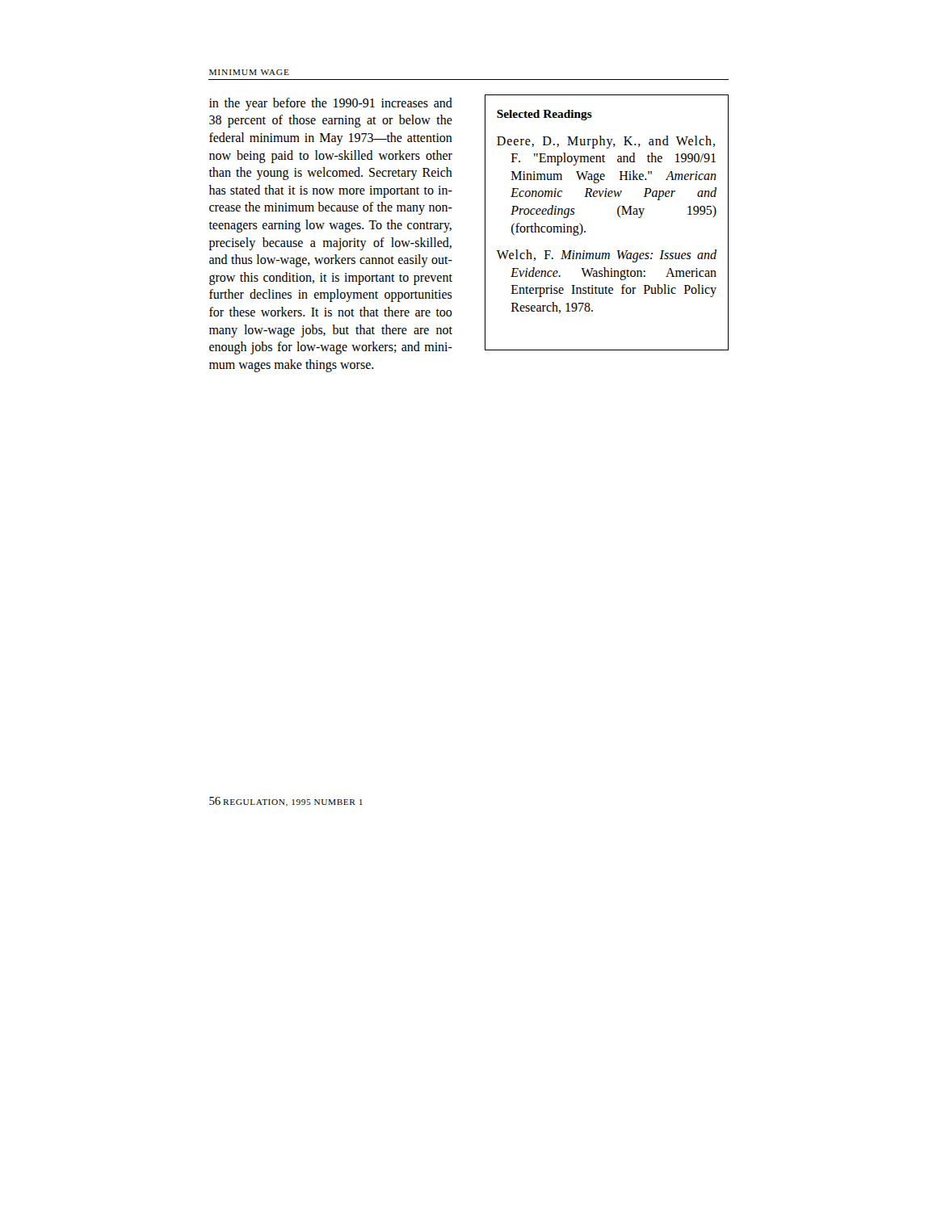Minimum Wage
in the year before the 1990-91 increases and 38 percent of those earning at or below the federal minimum in May 1973—the attention now being paid to low-skilled workers other than the young is welcomed. Secretary Reich has stated that it is now more important to increase the minimum because of the many nonteenagers earning low wages. To the contrary, precisely because a majority of low-skilled, and thus low-wage, workers cannot easily outgrow this condition, it is important to prevent further declines in employment opportunities for these workers. It is not that there are too many low-wage jobs, but that there are not enough jobs for low-wage workers; and minimum wages make things worse.
Selected Readings
Deere, D., Murphy, K., and Welch, F. "Employment and the 1990/91 Minimum Wage Hike." American Economic Review Paper and Proceedings (May 1995) (forthcoming).
Welch, F. Minimum Wages: Issues and Evidence. Washington: American Enterprise Institute for Public Policy Research, 1978.
56 Regulation, 1995 Number 1